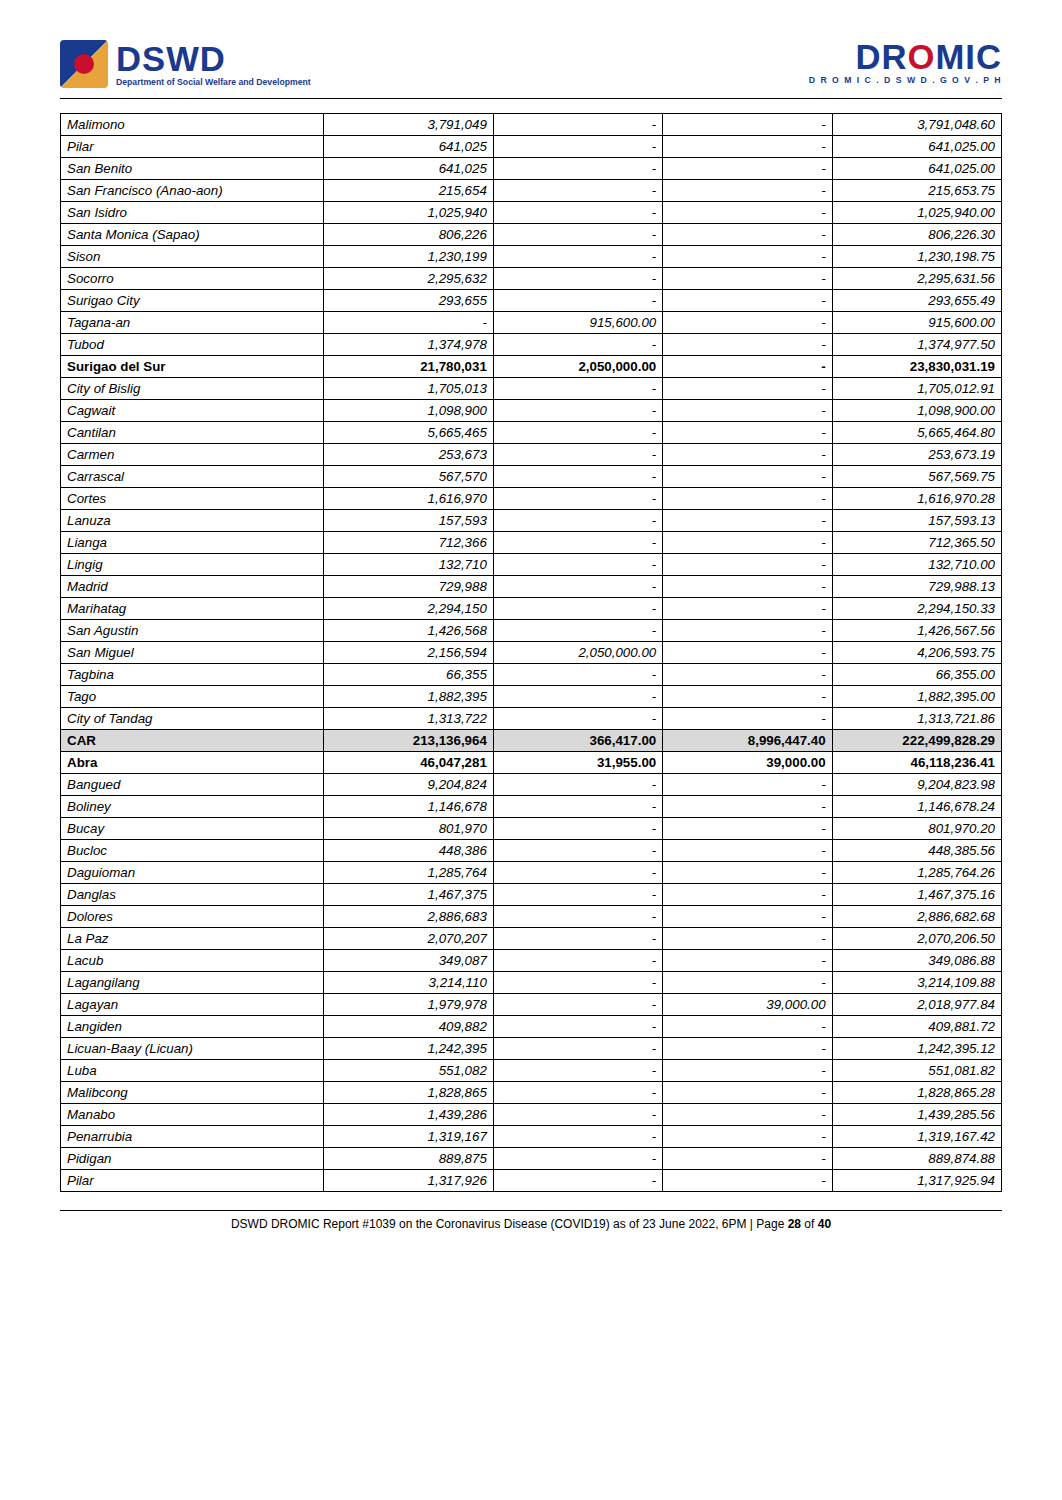DSWD
Department of Social Welfare and Development
DROMIC
D R O M I C . D S W D . G O V . P H
| Malimono | 3,791,049 | - | - | 3,791,048.60 |
| Pilar | 641,025 | - | - | 641,025.00 |
| San Benito | 641,025 | - | - | 641,025.00 |
| San Francisco (Anao-aon) | 215,654 | - | - | 215,653.75 |
| San Isidro | 1,025,940 | - | - | 1,025,940.00 |
| Santa Monica (Sapao) | 806,226 | - | - | 806,226.30 |
| Sison | 1,230,199 | - | - | 1,230,198.75 |
| Socorro | 2,295,632 | - | - | 2,295,631.56 |
| Surigao City | 293,655 | - | - | 293,655.49 |
| Tagana-an | - | 915,600.00 | - | 915,600.00 |
| Tubod | 1,374,978 | - | - | 1,374,977.50 |
| Surigao del Sur | 21,780,031 | 2,050,000.00 | - | 23,830,031.19 |
| City of Bislig | 1,705,013 | - | - | 1,705,012.91 |
| Cagwait | 1,098,900 | - | - | 1,098,900.00 |
| Cantilan | 5,665,465 | - | - | 5,665,464.80 |
| Carmen | 253,673 | - | - | 253,673.19 |
| Carrascal | 567,570 | - | - | 567,569.75 |
| Cortes | 1,616,970 | - | - | 1,616,970.28 |
| Lanuza | 157,593 | - | - | 157,593.13 |
| Lianga | 712,366 | - | - | 712,365.50 |
| Lingig | 132,710 | - | - | 132,710.00 |
| Madrid | 729,988 | - | - | 729,988.13 |
| Marihatag | 2,294,150 | - | - | 2,294,150.33 |
| San Agustin | 1,426,568 | - | - | 1,426,567.56 |
| San Miguel | 2,156,594 | 2,050,000.00 | - | 4,206,593.75 |
| Tagbina | 66,355 | - | - | 66,355.00 |
| Tago | 1,882,395 | - | - | 1,882,395.00 |
| City of Tandag | 1,313,722 | - | - | 1,313,721.86 |
| CAR | 213,136,964 | 366,417.00 | 8,996,447.40 | 222,499,828.29 |
| Abra | 46,047,281 | 31,955.00 | 39,000.00 | 46,118,236.41 |
| Bangued | 9,204,824 | - | - | 9,204,823.98 |
| Boliney | 1,146,678 | - | - | 1,146,678.24 |
| Bucay | 801,970 | - | - | 801,970.20 |
| Bucloc | 448,386 | - | - | 448,385.56 |
| Daguioman | 1,285,764 | - | - | 1,285,764.26 |
| Danglas | 1,467,375 | - | - | 1,467,375.16 |
| Dolores | 2,886,683 | - | - | 2,886,682.68 |
| La Paz | 2,070,207 | - | - | 2,070,206.50 |
| Lacub | 349,087 | - | - | 349,086.88 |
| Lagangilang | 3,214,110 | - | - | 3,214,109.88 |
| Lagayan | 1,979,978 | - | 39,000.00 | 2,018,977.84 |
| Langiden | 409,882 | - | - | 409,881.72 |
| Licuan-Baay (Licuan) | 1,242,395 | - | - | 1,242,395.12 |
| Luba | 551,082 | - | - | 551,081.82 |
| Malibcong | 1,828,865 | - | - | 1,828,865.28 |
| Manabo | 1,439,286 | - | - | 1,439,285.56 |
| Penarrubia | 1,319,167 | - | - | 1,319,167.42 |
| Pidigan | 889,875 | - | - | 889,874.88 |
| Pilar | 1,317,926 | - | - | 1,317,925.94 |
DSWD DROMIC Report #1039 on the Coronavirus Disease (COVID19) as of 23 June 2022, 6PM | Page 28 of 40